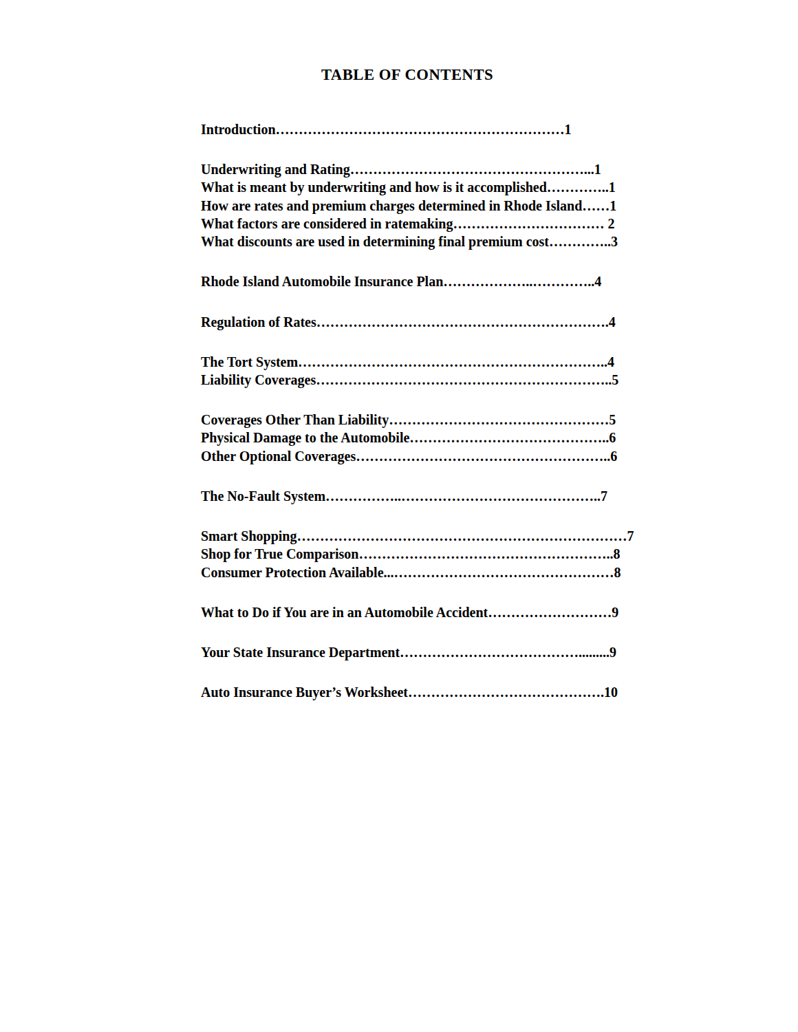TABLE OF CONTENTS
Introduction………………………………………………………1
Underwriting and Rating……………………………………………...1
What is meant by underwriting and how is it accomplished…………..1
How are rates and premium charges determined in Rhode Island……1
What factors are considered in ratemaking…………………………… 2
What discounts are used in determining final premium cost…………..3
Rhode Island Automobile Insurance Plan………………..…………..4
Regulation of Rates……………………………………………………….4
The Tort System…………………………………………………………..4
Liability Coverages………………………………………………………..5
Coverages Other Than Liability…………………………………………5
Physical Damage to the Automobile……………………………………..6
Other Optional Coverages………………………………………………..6
The No-Fault System……………..……………………………………..7
Smart Shopping………………………………………………………………7
Shop for True Comparison………………………………………………..8
Consumer Protection Available...…………………………………………8
What to Do if You are in an Automobile Accident………………………9
Your State Insurance Department………………………………….........9
Auto Insurance Buyer’s Worksheet…………………………………….10